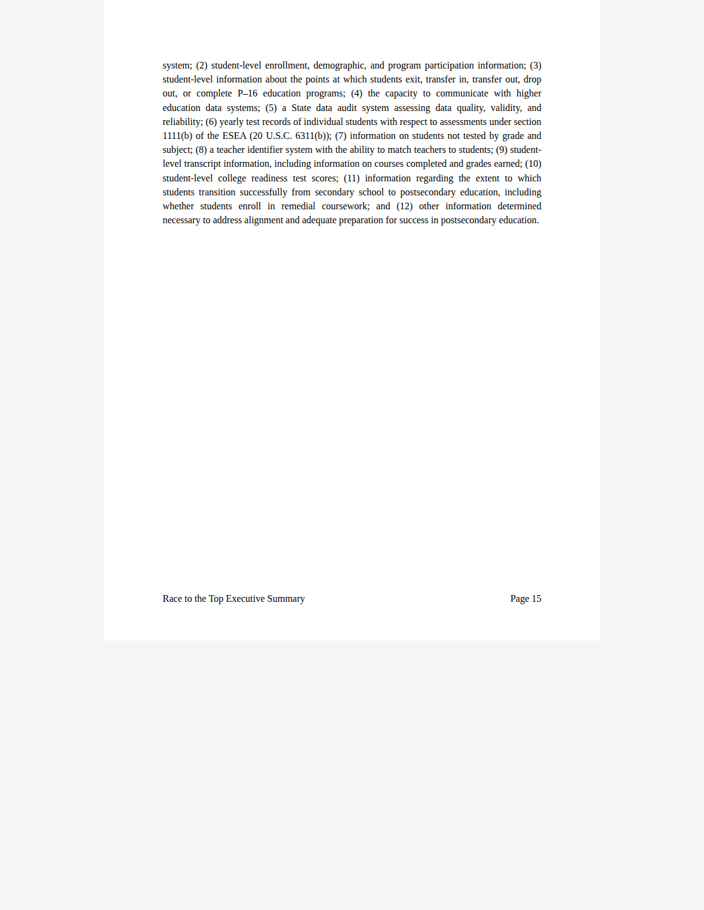system; (2) student-level enrollment, demographic, and program participation information; (3) student-level information about the points at which students exit, transfer in, transfer out, drop out, or complete P–16 education programs; (4) the capacity to communicate with higher education data systems; (5) a State data audit system assessing data quality, validity, and reliability; (6) yearly test records of individual students with respect to assessments under section 1111(b) of the ESEA (20 U.S.C. 6311(b)); (7) information on students not tested by grade and subject; (8) a teacher identifier system with the ability to match teachers to students; (9) student-level transcript information, including information on courses completed and grades earned; (10) student-level college readiness test scores; (11) information regarding the extent to which students transition successfully from secondary school to postsecondary education, including whether students enroll in remedial coursework; and (12) other information determined necessary to address alignment and adequate preparation for success in postsecondary education.
Race to the Top Executive Summary Page 15